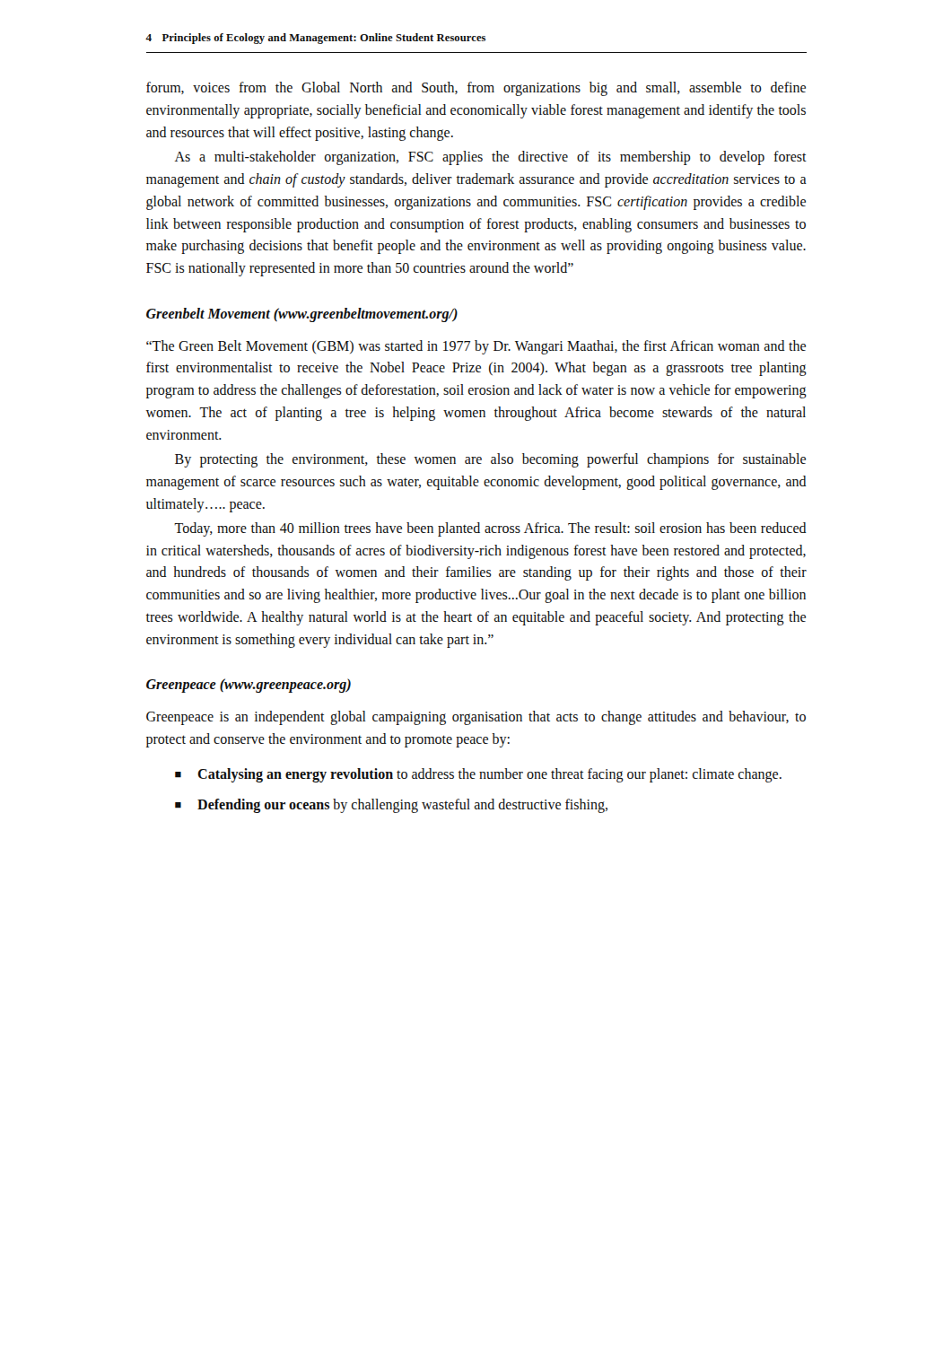4 Principles of Ecology and Management: Online Student Resources
forum, voices from the Global North and South, from organizations big and small, assemble to define environmentally appropriate, socially beneficial and economically viable forest management and identify the tools and resources that will effect positive, lasting change.
As a multi-stakeholder organization, FSC applies the directive of its membership to develop forest management and chain of custody standards, deliver trademark assurance and provide accreditation services to a global network of committed businesses, organizations and communities. FSC certification provides a credible link between responsible production and consumption of forest products, enabling consumers and businesses to make purchasing decisions that benefit people and the environment as well as providing ongoing business value. FSC is nationally represented in more than 50 countries around the world”
Greenbelt Movement (www.greenbeltmovement.org/)
“The Green Belt Movement (GBM) was started in 1977 by Dr. Wangari Maathai, the first African woman and the first environmentalist to receive the Nobel Peace Prize (in 2004). What began as a grassroots tree planting program to address the challenges of deforestation, soil erosion and lack of water is now a vehicle for empowering women. The act of planting a tree is helping women throughout Africa become stewards of the natural environment.
By protecting the environment, these women are also becoming powerful champions for sustainable management of scarce resources such as water, equitable economic development, good political governance, and ultimately….. peace.
Today, more than 40 million trees have been planted across Africa. The result: soil erosion has been reduced in critical watersheds, thousands of acres of biodiversity-rich indigenous forest have been restored and protected, and hundreds of thousands of women and their families are standing up for their rights and those of their communities and so are living healthier, more productive lives...Our goal in the next decade is to plant one billion trees worldwide. A healthy natural world is at the heart of an equitable and peaceful society. And protecting the environment is something every individual can take part in.”
Greenpeace (www.greenpeace.org)
Greenpeace is an independent global campaigning organisation that acts to change attitudes and behaviour, to protect and conserve the environment and to promote peace by:
Catalysing an energy revolution to address the number one threat facing our planet: climate change.
Defending our oceans by challenging wasteful and destructive fishing,